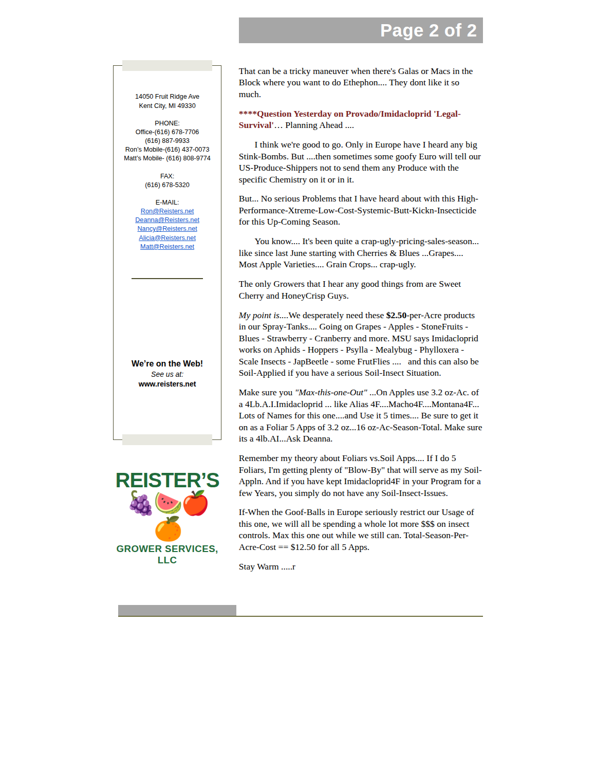Page 2 of 2
14050 Fruit Ridge Ave
Kent City, MI 49330
PHONE:
Office-(616) 678-7706
(616) 887-9933
Ron’s Mobile-(616) 437-0073
Matt’s Mobile- (616) 808-9774
FAX:
(616) 678-5320
E-MAIL:
Ron@Reisters.net
Deanna@Reisters.net
Nancy@Reisters.net
Alicia@Reisters.net
Matt@Reisters.net
We’re on the Web!
See us at:
www.reisters.net
REISTER’S
🍇🍉🍎🍊
GROWER SERVICES, LLC
That can be a tricky maneuver when there's Galas or Macs in the Block where you want to do Ethephon.... They dont like it so much.
****Question Yesterday on Provado/Imidacloprid 'Legal-Survival'… Planning Ahead ....
I think we're good to go. Only in Europe have I heard any big Stink-Bombs. But ....then sometimes some goofy Euro will tell our US-Produce-Shippers not to send them any Produce with the specific Chemistry on it or in it.
But... No serious Problems that I have heard about with this High-Performance-Xtreme-Low-Cost-Systemic-Butt-Kickn-Insecticide for this Up-Coming Season.
You know.... It's been quite a crap-ugly-pricing-sales-season... like since last June starting with Cherries & Blues ...Grapes.... Most Apple Varieties.... Grain Crops... crap-ugly.
The only Growers that I hear any good things from are Sweet Cherry and HoneyCrisp Guys.
My point is.... We desperately need these $2.50-per-Acre products in our Spray-Tanks.... Going on Grapes - Apples - StoneFruits - Blues - Strawberry - Cranberry and more. MSU says Imidacloprid works on Aphids - Hoppers - Psylla - Mealybug - Phylloxera - Scale Insects - JapBeetle - some FrutFlies .... and this can also be Soil-Applied if you have a serious Soil-Insect Situation.
Make sure you "Max-this-one-Out" ...On Apples use 3.2 oz-Ac. of a 4Lb.A.I.Imidacloprid ... like Alias 4F....Macho4F....Montana4F... Lots of Names for this one....and Use it 5 times.... Be sure to get it on as a Foliar 5 Apps of 3.2 oz...16 oz-Ac-Season-Total. Make sure its a 4lb.AI...Ask Deanna.
Remember my theory about Foliars vs.Soil Apps.... If I do 5 Foliars, I'm getting plenty of "Blow-By" that will serve as my Soil-Appln. And if you have kept Imidacloprid4F in your Program for a few Years, you simply do not have any Soil-Insect-Issues.
If-When the Goof-Balls in Europe seriously restrict our Usage of this one, we will all be spending a whole lot more $$$ on insect controls. Max this one out while we still can. Total-Season-Per-Acre-Cost == $12.50 for all 5 Apps.
Stay Warm .....r